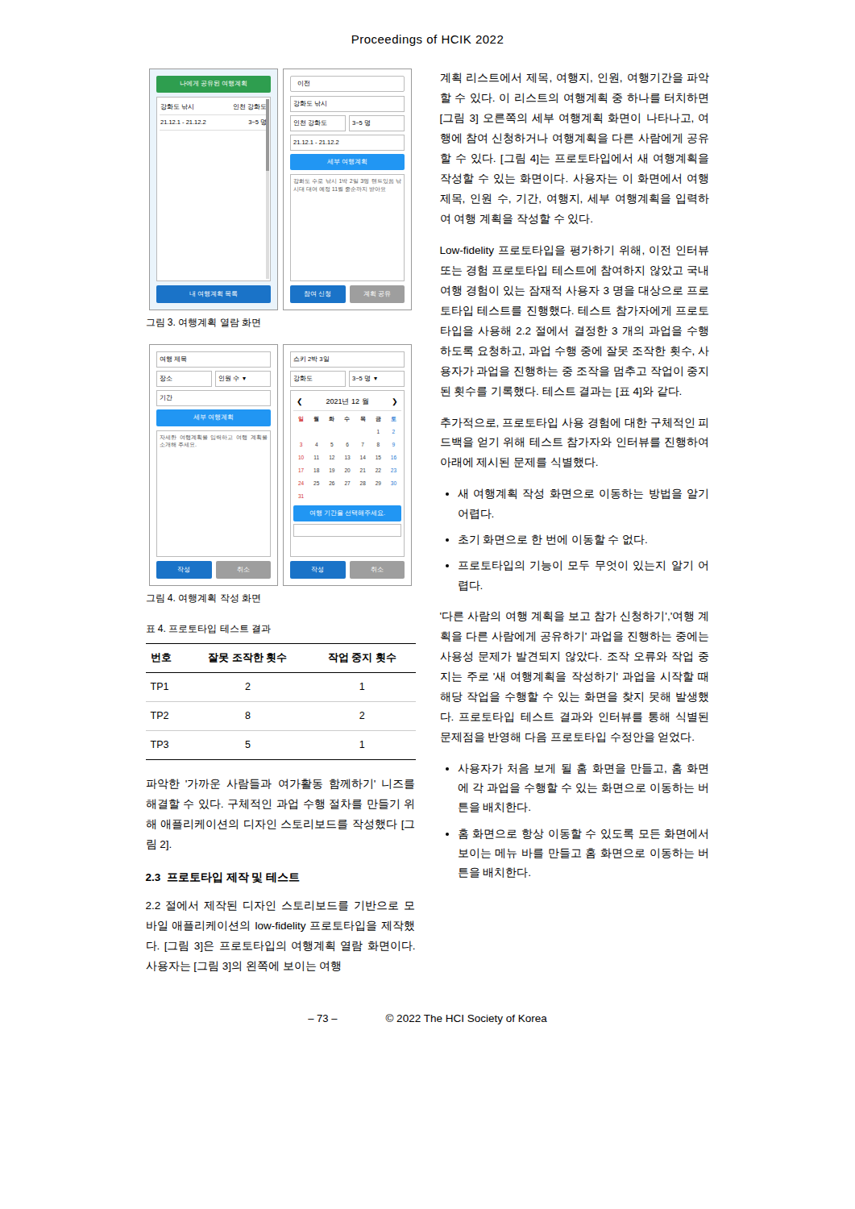Proceedings of HCIK 2022
나에게 공유된 여행계획
강화도 낚시 인천 강화도
21.12.1 - 21.12.23~5 명
내 여행계획 목록
이전
강화도 낚시
인천 강화도
3~5 명
21.12.1 - 21.12.2
세부 여행계획
강화도 수로 낚시 1박 2일 3명 텐트있음 낚시대 대여 예정 11월 중순까지 받아요
참여 신청
계획 공유
그림 3. 여행계획 열람 화면
여행 제목
장소
인원 수 ▾
기간
세부 여행계획
자세한 여행계획을 입력하고 여행 계획을 소개해 주세요.
작성
취소
스키 2박 3일
강화도
3~5 명 ▾
❮2021년 12 월❯
| 일 | 월 | 화 | 수 | 목 | 금 | 토 |
| --- | --- | --- | --- | --- | --- | --- |
| | | | | | 1 | 2 |
| 3 | 4 | 5 | 6 | 7 | 8 | 9 |
| 10 | 11 | 12 | 13 | 14 | 15 | 16 |
| 17 | 18 | 19 | 20 | 21 | 22 | 23 |
| 24 | 25 | 26 | 27 | 28 | 29 | 30 |
| 31 | | | | | | |
여행 기간을 선택해주세요.
작성
취소
그림 4. 여행계획 작성 화면
표 4. 프로토타입 테스트 결과
| 번호 | 잘못 조작한 횟수 | 작업 중지 횟수 |
| --- | --- | --- |
| TP1 | 2 | 1 |
| TP2 | 8 | 2 |
| TP3 | 5 | 1 |
파악한 '가까운 사람들과 여가활동 함께하기' 니즈를 해결할 수 있다. 구체적인 과업 수행 절차를 만들기 위해 애플리케이션의 디자인 스토리보드를 작성했다 [그림 2].
2.3 프로토타입 제작 및 테스트
2.2 절에서 제작된 디자인 스토리보드를 기반으로 모바일 애플리케이션의 low-fidelity 프로토타입을 제작했다. [그림 3]은 프로토타입의 여행계획 열람 화면이다. 사용자는 [그림 3]의 왼쪽에 보이는 여행
계획 리스트에서 제목, 여행지, 인원, 여행기간을 파악할 수 있다. 이 리스트의 여행계획 중 하나를 터치하면 [그림 3] 오른쪽의 세부 여행계획 화면이 나타나고, 여행에 참여 신청하거나 여행계획을 다른 사람에게 공유할 수 있다. [그림 4]는 프로토타입에서 새 여행계획을 작성할 수 있는 화면이다. 사용자는 이 화면에서 여행 제목, 인원 수, 기간, 여행지, 세부 여행계획을 입력하여 여행 계획을 작성할 수 있다.
Low-fidelity 프로토타입을 평가하기 위해, 이전 인터뷰 또는 경험 프로토타입 테스트에 참여하지 않았고 국내여행 경험이 있는 잠재적 사용자 3 명을 대상으로 프로토타입 테스트를 진행했다. 테스트 참가자에게 프로토타입을 사용해 2.2 절에서 결정한 3 개의 과업을 수행하도록 요청하고, 과업 수행 중에 잘못 조작한 횟수, 사용자가 과업을 진행하는 중 조작을 멈추고 작업이 중지된 횟수를 기록했다. 테스트 결과는 [표 4]와 같다.
추가적으로, 프로토타입 사용 경험에 대한 구체적인 피드백을 얻기 위해 테스트 참가자와 인터뷰를 진행하여 아래에 제시된 문제를 식별했다.
새 여행계획 작성 화면으로 이동하는 방법을 알기 어렵다.
초기 화면으로 한 번에 이동할 수 없다.
프로토타입의 기능이 모두 무엇이 있는지 알기 어렵다.
'다른 사람의 여행 계획을 보고 참가 신청하기','여행 계획을 다른 사람에게 공유하기' 과업을 진행하는 중에는 사용성 문제가 발견되지 않았다. 조작 오류와 작업 중지는 주로 '새 여행계획을 작성하기' 과업을 시작할 때 해당 작업을 수행할 수 있는 화면을 찾지 못해 발생했다. 프로토타입 테스트 결과와 인터뷰를 통해 식별된 문제점을 반영해 다음 프로토타입 수정안을 얻었다.
사용자가 처음 보게 될 홈 화면을 만들고, 홈 화면에 각 과업을 수행할 수 있는 화면으로 이동하는 버튼을 배치한다.
홈 화면으로 항상 이동할 수 있도록 모든 화면에서 보이는 메뉴 바를 만들고 홈 화면으로 이동하는 버튼을 배치한다.
– 73 – © 2022 The HCI Society of Korea